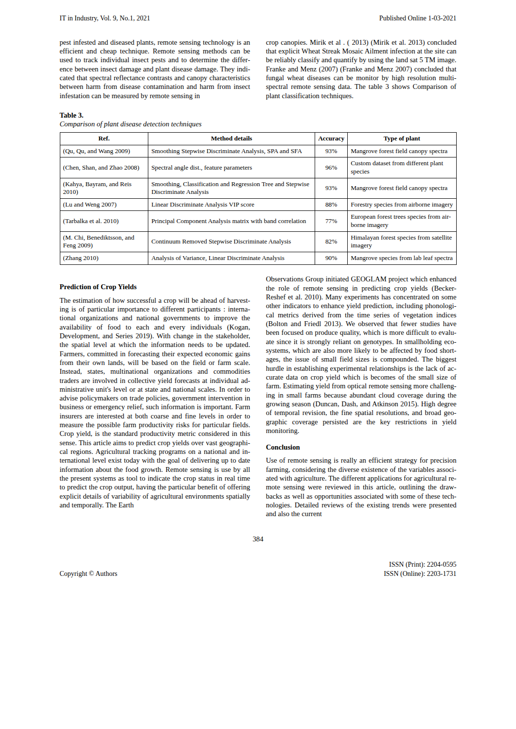IT in Industry, Vol. 9, No.1, 2021 Published Online 1-03-2021
pest infested and diseased plants, remote sensing technology is an efficient and cheap technique. Remote sensing methods can be used to track individual insect pests and to determine the difference between insect damage and plant disease damage. They indicated that spectral reflectance contrasts and canopy characteristics between harm from disease contamination and harm from insect infestation can be measured by remote sensing in
crop canopies. Mirik et al . ( 2013) (Mirik et al. 2013) concluded that explicit Wheat Streak Mosaic Ailment infection at the site can be reliably classify and quantify by using the land sat 5 TM image. Franke and Menz (2007) (Franke and Menz 2007) concluded that fungal wheat diseases can be monitor by high resolution multispectral remote sensing data. The table 3 shows Comparison of plant classification techniques.
Table 3.
Comparison of plant disease detection techniques
| Ref. | Method details | Accuracy | Type of plant |
| --- | --- | --- | --- |
| (Qu, Qu, and Wang 2009) | Smoothing Stepwise Discriminate Analysis, SPA and SFA | 93% | Mangrove forest field canopy spectra |
| (Chen, Shan, and Zhao 2008) | Spectral angle dist., feature parameters | 96% | Custom dataset from different plant species |
| (Kahya, Bayram, and Reis 2010) | Smoothing, Classification and Regression Tree and Stepwise Discriminate Analysis | 93% | Mangrove forest field canopy spectra |
| (Lu and Weng 2007) | Linear Discriminate Analysis VIP score | 88% | Forestry species from airborne imagery |
| (Tarbalka et al. 2010) | Principal Component Analysis matrix with band correlation | 77% | European forest trees species from airborne imagery |
| (M. Chi, Benediktsson, and Feng 2009) | Continuum Removed Stepwise Discriminate Analysis | 82% | Himalayan forest species from satellite imagery |
| (Zhang 2010) | Analysis of Variance, Linear Discriminate Analysis | 90% | Mangrove species from lab leaf spectra |
Prediction of Crop Yields
The estimation of how successful a crop will be ahead of harvesting is of particular importance to different participants : international organizations and national governments to improve the availability of food to each and every individuals (Kogan, Development, and Series 2019). With change in the stakeholder, the spatial level at which the information needs to be updated. Farmers, committed in forecasting their expected economic gains from their own lands, will be based on the field or farm scale. Instead, states, multinational organizations and commodities traders are involved in collective yield forecasts at individual administrative unit's level or at state and national scales. In order to advise policymakers on trade policies, government intervention in business or emergency relief, such information is important. Farm insurers are interested at both coarse and fine levels in order to measure the possible farm productivity risks for particular fields. Crop yield, is the standard productivity metric considered in this sense. This article aims to predict crop yields over vast geographical regions. Agricultural tracking programs on a national and international level exist today with the goal of delivering up to date information about the food growth. Remote sensing is use by all the present systems as tool to indicate the crop status in real time to predict the crop output, having the particular benefit of offering explicit details of variability of agricultural environments spatially and temporally. The Earth
Observations Group initiated GEOGLAM project which enhanced the role of remote sensing in predicting crop yields (Becker-Reshef et al. 2010). Many experiments has concentrated on some other indicators to enhance yield prediction, including phonological metrics derived from the time series of vegetation indices (Bolton and Friedl 2013). We observed that fewer studies have been focused on produce quality, which is more difficult to evaluate since it is strongly reliant on genotypes. In smallholding ecosystems, which are also more likely to be affected by food shortages, the issue of small field sizes is compounded. The biggest hurdle in establishing experimental relationships is the lack of accurate data on crop yield which is becomes of the small size of farm. Estimating yield from optical remote sensing more challenging in small farms because abundant cloud coverage during the growing season (Duncan, Dash, and Atkinson 2015). High degree of temporal revision, the fine spatial resolutions, and broad geographic coverage persisted are the key restrictions in yield monitoring.
Conclusion
Use of remote sensing is really an efficient strategy for precision farming, considering the diverse existence of the variables associated with agriculture. The different applications for agricultural remote sensing were reviewed in this article, outlining the drawbacks as well as opportunities associated with some of these technologies. Detailed reviews of the existing trends were presented and also the current
384
Copyright © Authors ISSN (Print): 2204-0595
ISSN (Online): 2203-1731